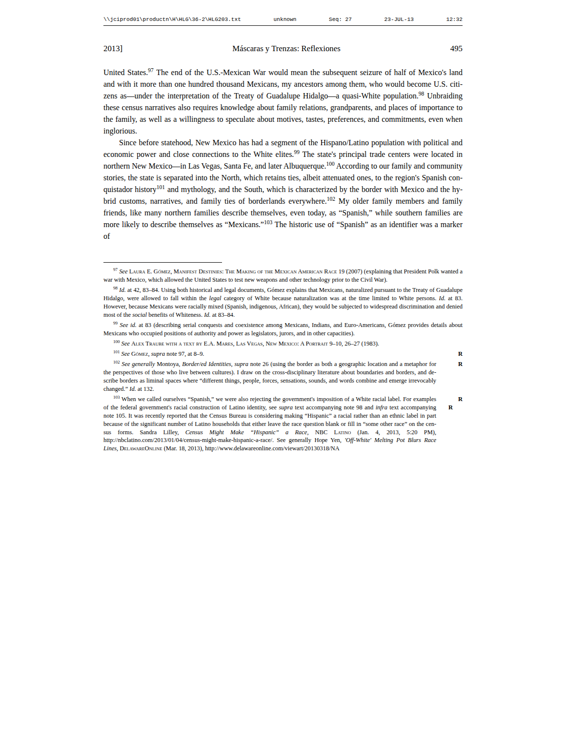\\jciprod01\productn\H\HLG\36-2\HLG203.txt unknown Seq: 27 23-JUL-13 12:32
2013] Máscaras y Trenzas: Reflexiones 495
United States.97 The end of the U.S.-Mexican War would mean the subsequent seizure of half of Mexico's land and with it more than one hundred thousand Mexicans, my ancestors among them, who would become U.S. citizens as—under the interpretation of the Treaty of Guadalupe Hidalgo—a quasi-White population.98 Unbraiding these census narratives also requires knowledge about family relations, grandparents, and places of importance to the family, as well as a willingness to speculate about motives, tastes, preferences, and commitments, even when inglorious.
Since before statehood, New Mexico has had a segment of the Hispano/Latino population with political and economic power and close connections to the White elites.99 The state's principal trade centers were located in northern New Mexico—in Las Vegas, Santa Fe, and later Albuquerque.100 According to our family and community stories, the state is separated into the North, which retains ties, albeit attenuated ones, to the region's Spanish conquistador history101 and mythology, and the South, which is characterized by the border with Mexico and the hybrid customs, narratives, and family ties of borderlands everywhere.102 My older family members and family friends, like many northern families describe themselves, even today, as “Spanish,” while southern families are more likely to describe themselves as “Mexicans.”103 The historic use of “Spanish” as an identifier was a marker of
97 See Laura E. Gómez, Manifest Destinies: The Making of the Mexican American Race 19 (2007) (explaining that President Polk wanted a war with Mexico, which allowed the United States to test new weapons and other technology prior to the Civil War).
98 Id. at 42, 83–84. Using both historical and legal documents, Gómez explains that Mexicans, naturalized pursuant to the Treaty of Guadalupe Hidalgo, were allowed to fall within the legal category of White because naturalization was at the time limited to White persons. Id. at 83. However, because Mexicans were racially mixed (Spanish, indigenous, African), they would be subjected to widespread discrimination and denied most of the social benefits of Whiteness. Id. at 83–84.
99 See id. at 83 (describing serial conquests and coexistence among Mexicans, Indians, and Euro-Americans, Gómez provides details about Mexicans who occupied positions of authority and power as legislators, jurors, and in other capacities).
100 See Alex Traube with a text by E.A. Mares, Las Vegas, New Mexico: A Portrait 9–10, 26–27 (1983).
101 See Gómez, supra note 97, at 8–9. R
102 See generally Montoya, Border/ed Identities, supra note 26 (using the border as both a geographic location and a metaphor for the perspectives of those who live between cultures). I draw on the cross-disciplinary literature about boundaries and borders, and describe borders as liminal spaces where “different things, people, forces, sensations, sounds, and words combine and emerge irrevocably changed.” Id. at 132. R
103 When we called ourselves “Spanish,” we were also rejecting the government's imposition of a White racial label. For examples of the federal government's racial construction of Latino identity, see supra text accompanying note 98 and infra text accompanying note 105. It was recently reported that the Census Bureau is considering making “Hispanic” a racial rather than an ethnic label in part because of the significant number of Latino households that either leave the race question blank or fill in “some other race” on the census forms. Sandra Lilley, Census Might Make “Hispanic” a Race, NBC Latino (Jan. 4, 2013, 5:20 PM), http://nbclatino.com/2013/01/04/census-might-make-hispanic-a-race/. See generally Hope Yen, 'Off-White' Melting Pot Blurs Race Lines, DelawareOnline (Mar. 18, 2013), http://www.delawareonline.com/viewart/20130318/NA R
R